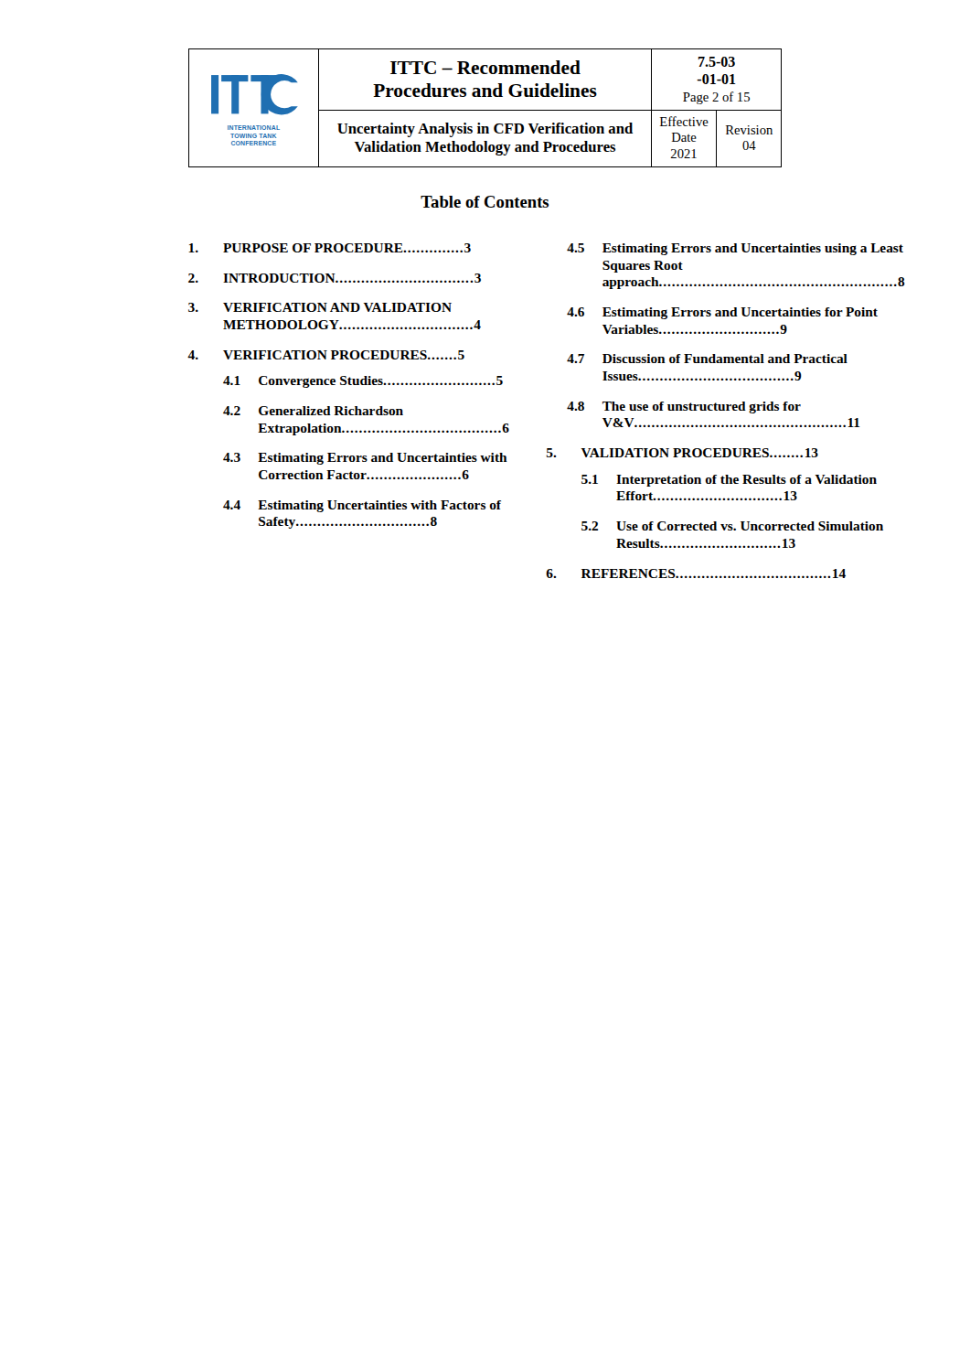| INTERNATIONAL TOWING TANK CONFERENCE | ITTC – Recommended Procedures and Guidelines | 7.5-03 -01-01 Page 2 of 15 |
| Uncertainty Analysis in CFD Verification and Validation Methodology and Procedures | Effective Date 2021 | Revision 04 |
Table of Contents
1. PURPOSE OF PROCEDURE.............. 3
2. INTRODUCTION................................ 3
3. VERIFICATION AND VALIDATION METHODOLOGY............................... 4
4. VERIFICATION PROCEDURES....... 5
4.1 Convergence Studies.......................... 5
4.2 Generalized Richardson Extrapolation..................................... 6
4.3 Estimating Errors and Uncertainties with Correction Factor...................... 6
4.4 Estimating Uncertainties with Factors of Safety............................... 8
4.5 Estimating Errors and Uncertainties using a Least Squares Root approach....................................................... 8
4.6 Estimating Errors and Uncertainties for Point Variables............................ 9
4.7 Discussion of Fundamental and Practical Issues.................................... 9
4.8 The use of unstructured grids for V&V................................................. 11
5. VALIDATION PROCEDURES........ 13
5.1 Interpretation of the Results of a Validation Effort.............................. 13
5.2 Use of Corrected vs. Uncorrected Simulation Results............................ 13
6. REFERENCES.................................... 14